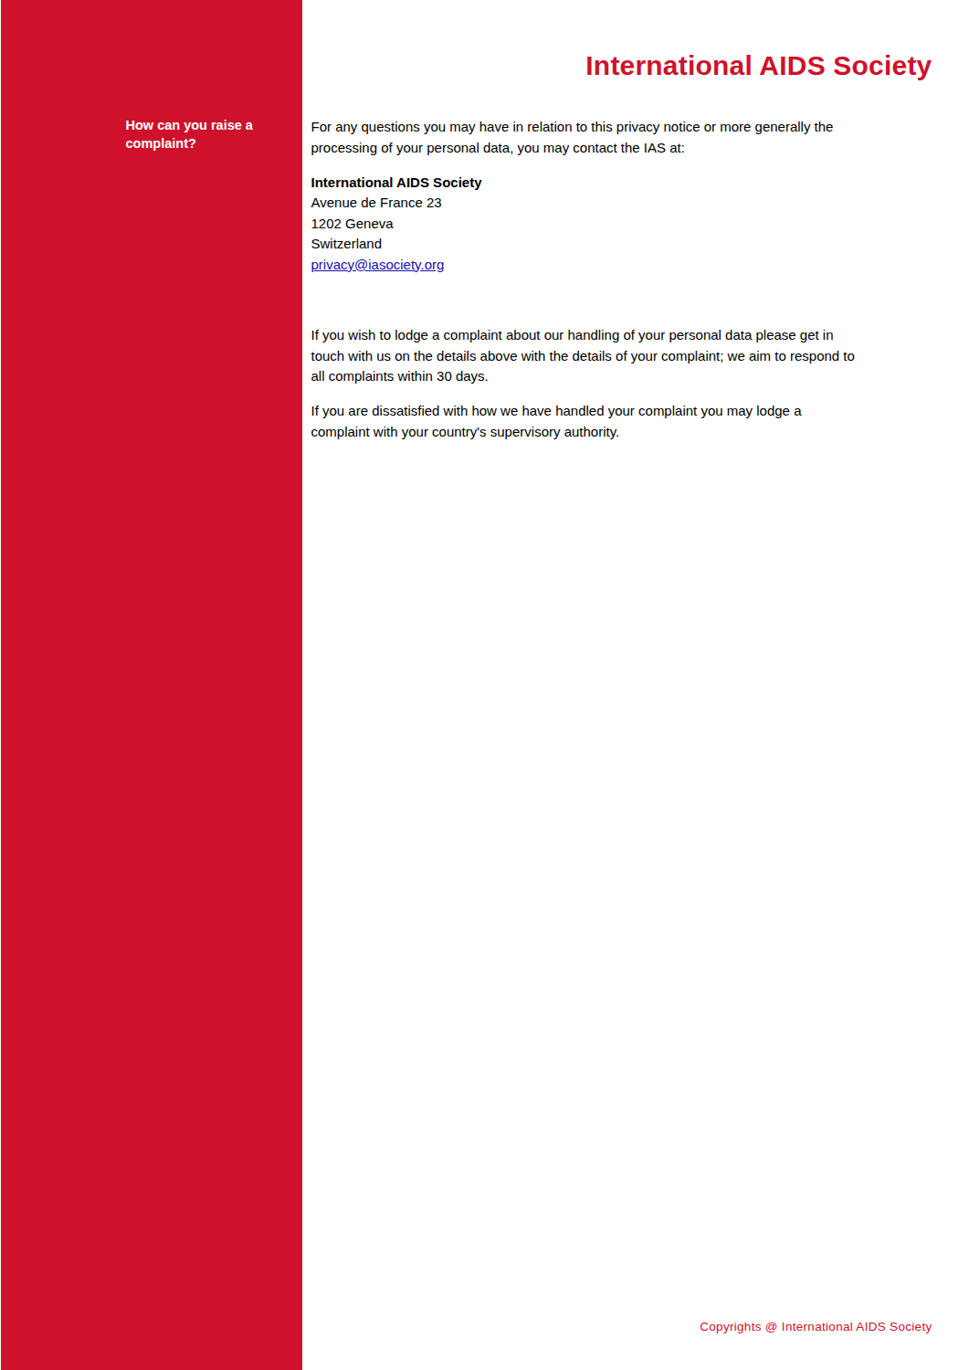International AIDS Society
How can you raise a complaint?
For any questions you may have in relation to this privacy notice or more generally the processing of your personal data, you may contact the IAS at:
International AIDS Society
Avenue de France 23
1202 Geneva
Switzerland
privacy@iasociety.org
If you wish to lodge a complaint about our handling of your personal data please get in touch with us on the details above with the details of your complaint; we aim to respond to all complaints within 30 days.
If you are dissatisfied with how we have handled your complaint you may lodge a complaint with your country's supervisory authority.
Copyrights @ International AIDS Society